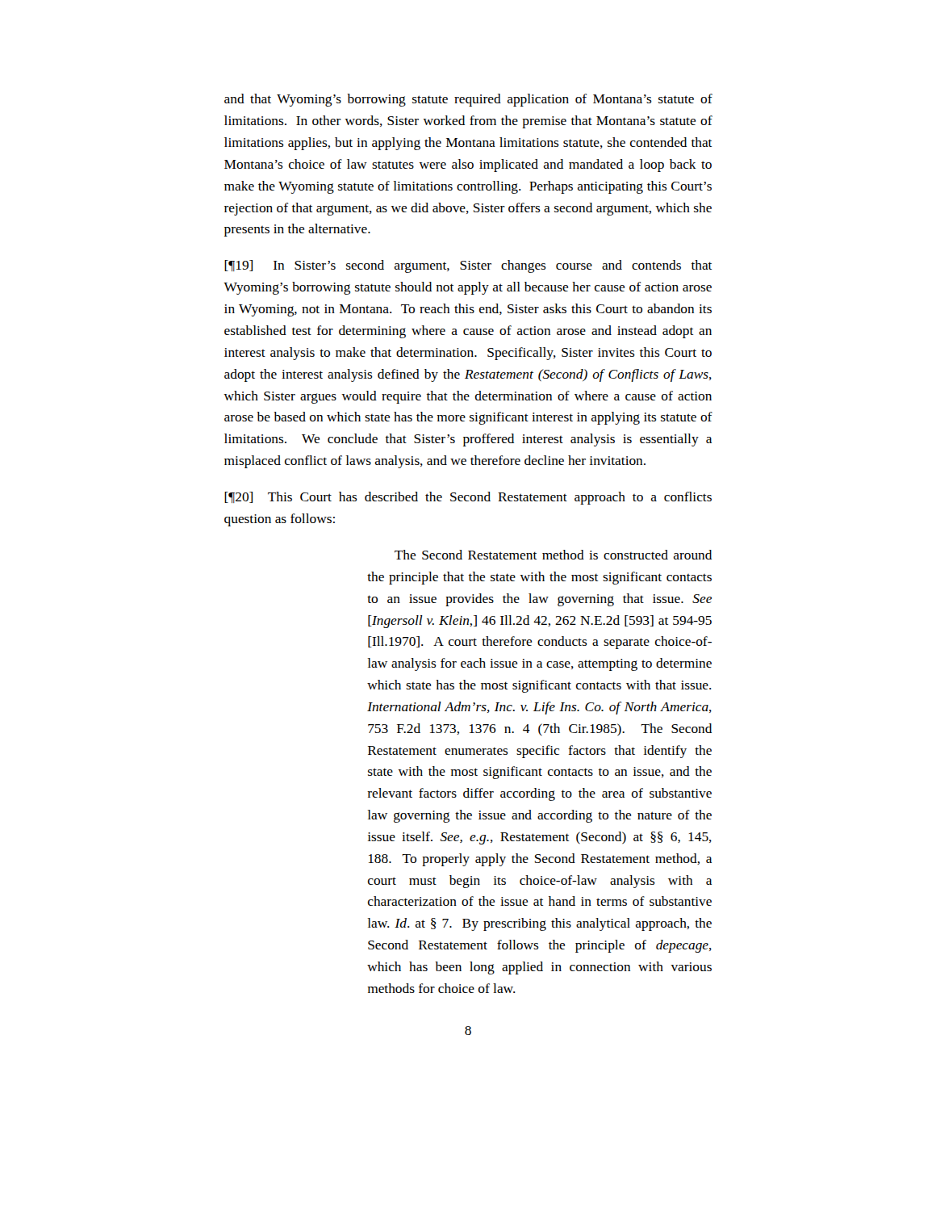and that Wyoming’s borrowing statute required application of Montana’s statute of limitations. In other words, Sister worked from the premise that Montana’s statute of limitations applies, but in applying the Montana limitations statute, she contended that Montana’s choice of law statutes were also implicated and mandated a loop back to make the Wyoming statute of limitations controlling. Perhaps anticipating this Court’s rejection of that argument, as we did above, Sister offers a second argument, which she presents in the alternative.
[¶19] In Sister’s second argument, Sister changes course and contends that Wyoming’s borrowing statute should not apply at all because her cause of action arose in Wyoming, not in Montana. To reach this end, Sister asks this Court to abandon its established test for determining where a cause of action arose and instead adopt an interest analysis to make that determination. Specifically, Sister invites this Court to adopt the interest analysis defined by the Restatement (Second) of Conflicts of Laws, which Sister argues would require that the determination of where a cause of action arose be based on which state has the more significant interest in applying its statute of limitations. We conclude that Sister’s proffered interest analysis is essentially a misplaced conflict of laws analysis, and we therefore decline her invitation.
[¶20] This Court has described the Second Restatement approach to a conflicts question as follows:
The Second Restatement method is constructed around the principle that the state with the most significant contacts to an issue provides the law governing that issue. See [Ingersoll v. Klein,] 46 Ill.2d 42, 262 N.E.2d [593] at 594-95 [Ill.1970]. A court therefore conducts a separate choice-of-law analysis for each issue in a case, attempting to determine which state has the most significant contacts with that issue. International Adm’rs, Inc. v. Life Ins. Co. of North America, 753 F.2d 1373, 1376 n. 4 (7th Cir.1985). The Second Restatement enumerates specific factors that identify the state with the most significant contacts to an issue, and the relevant factors differ according to the area of substantive law governing the issue and according to the nature of the issue itself. See, e.g., Restatement (Second) at §§ 6, 145, 188. To properly apply the Second Restatement method, a court must begin its choice-of-law analysis with a characterization of the issue at hand in terms of substantive law. Id. at § 7. By prescribing this analytical approach, the Second Restatement follows the principle of depecage, which has been long applied in connection with various methods for choice of law.
8